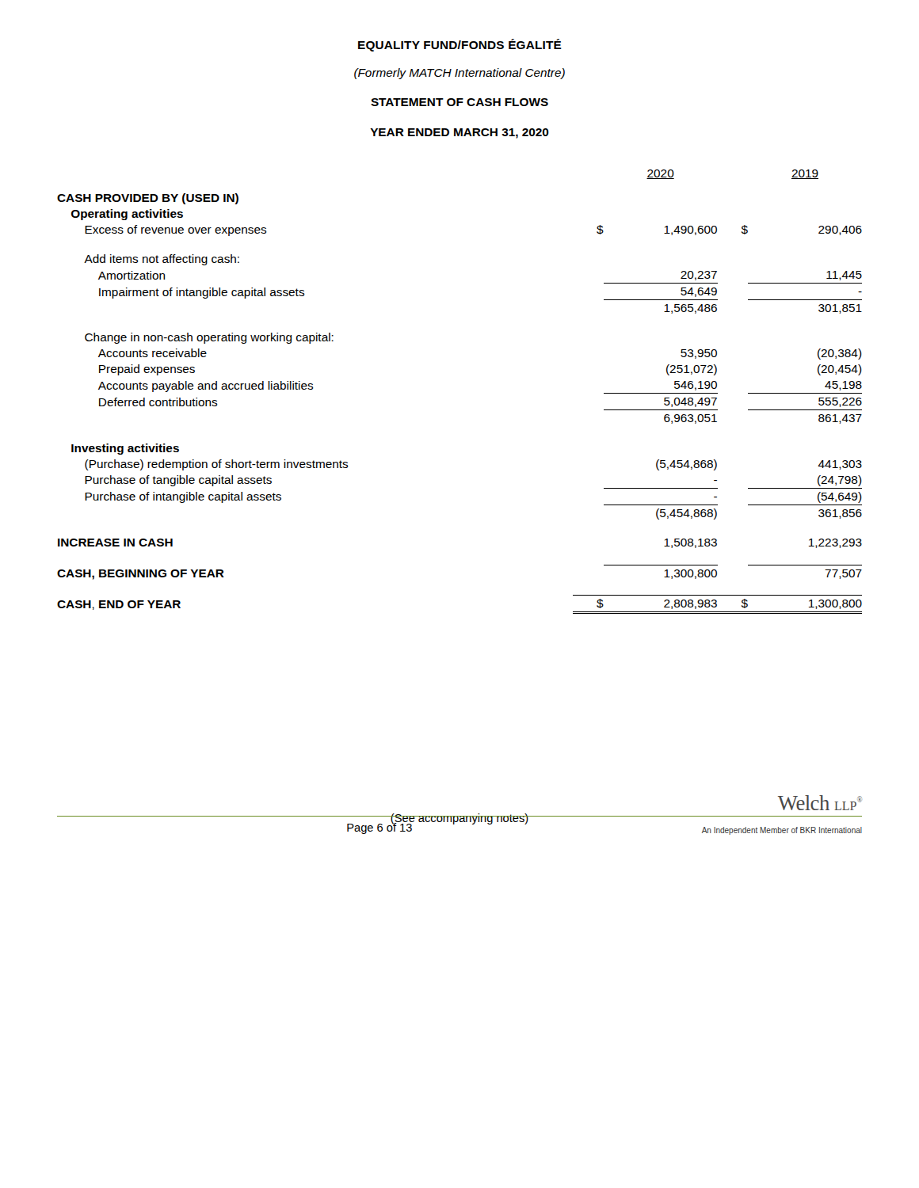EQUALITY FUND/FONDS ÉGALITÉ
(Formerly MATCH International Centre)
STATEMENT OF CASH FLOWS
YEAR ENDED MARCH 31, 2020
| | | 2020 | | 2019 |
| CASH PROVIDED BY (USED IN) | | | | |
| Operating activities | | | | |
| Excess of revenue over expenses | $ | 1,490,600 | $ | 290,406 |
| Add items not affecting cash: | | | | |
| Amortization | | 20,237 | | 11,445 |
| Impairment of intangible capital assets | | 54,649 | | - |
| | | 1,565,486 | | 301,851 |
| Change in non-cash operating working capital: | | | | |
| Accounts receivable | | 53,950 | | (20,384) |
| Prepaid expenses | | (251,072) | | (20,454) |
| Accounts payable and accrued liabilities | | 546,190 | | 45,198 |
| Deferred contributions | | 5,048,497 | | 555,226 |
| | | 6,963,051 | | 861,437 |
| Investing activities | | | | |
| (Purchase) redemption of short-term investments | | (5,454,868) | | 441,303 |
| Purchase of tangible capital assets | | - | | (24,798) |
| Purchase of intangible capital assets | | - | | (54,649) |
| | | (5,454,868) | | 361,856 |
| INCREASE IN CASH | | 1,508,183 | | 1,223,293 |
| CASH, BEGINNING OF YEAR | | 1,300,800 | | 77,507 |
| CASH , END OF YEAR | $ | 2,808,983 | $ | 1,300,800 |
(See accompanying notes)
Welch LLP®
Page 6 of 13
An Independent Member of BKR International